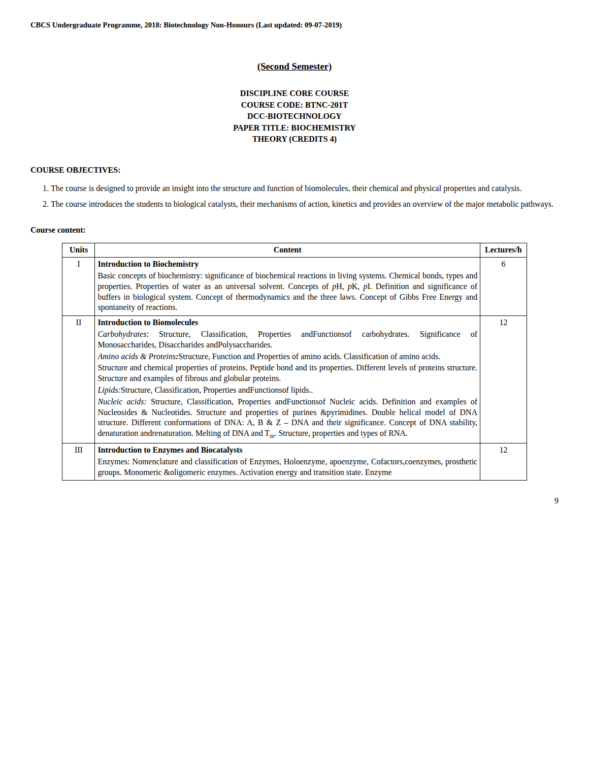CBCS Undergraduate Programme, 2018: Biotechnology Non-Honours (Last updated: 09-07-2019)
(Second Semester)
DISCIPLINE CORE COURSE
COURSE CODE: BTNC-201T
DCC-BIOTECHNOLOGY
PAPER TITLE: BIOCHEMISTRY
THEORY (CREDITS 4)
COURSE OBJECTIVES:
The course is designed to provide an insight into the structure and function of biomolecules, their chemical and physical properties and catalysis.
The course introduces the students to biological catalysts, their mechanisms of action, kinetics and provides an overview of the major metabolic pathways.
Course content:
| Units | Content | Lectures/h |
| --- | --- | --- |
| I | Introduction to Biochemistry Basic concepts of biochemistry: significance of biochemical reactions in living systems. Chemical bonds, types and properties. Properties of water as an universal solvent. Concepts of p H, p K, p I. Definition and significance of buffers in biological system. Concept of thermodynamics and the three laws. Concept of Gibbs Free Energy and spontaneity of reactions. | 6 |
| II | Introduction to Biomolecules Carbohydrates : Structure, Classification, Properties andFunctionsof carbohydrates. Significance of Monosaccharides, Disaccharides andPolysaccharides. Amino acids & Proteins : Structure, Function and Properties of amino acids. Classification of amino acids. Structure and chemical properties of proteins. Peptide bond and its properties. Different levels of proteins structure. Structure and examples of fibrous and globular proteins. Lipids: Structure, Classification, Properties andFunctionsof lipids.. Nucleic acids: Structure, Classification, Properties andFunctionsof Nucleic acids. Definition and examples of Nucleosides & Nucleotides. Structure and properties of purines &pyrimidines. Double helical model of DNA structure. Different conformations of DNA: A, B & Z – DNA and their significance. Concept of DNA stability, denaturation andrenaturation. Melting of DNA and T m . Structure, properties and types of RNA. | 12 |
| III | Introduction to Enzymes and Biocatalysts Enzymes: Nomenclature and classification of Enzymes, Holoenzyme, apoenzyme, Cofactors,coenzymes, prosthetic groups. Monomeric &oligomeric enzymes. Activation energy and transition state. Enzyme | 12 |
9